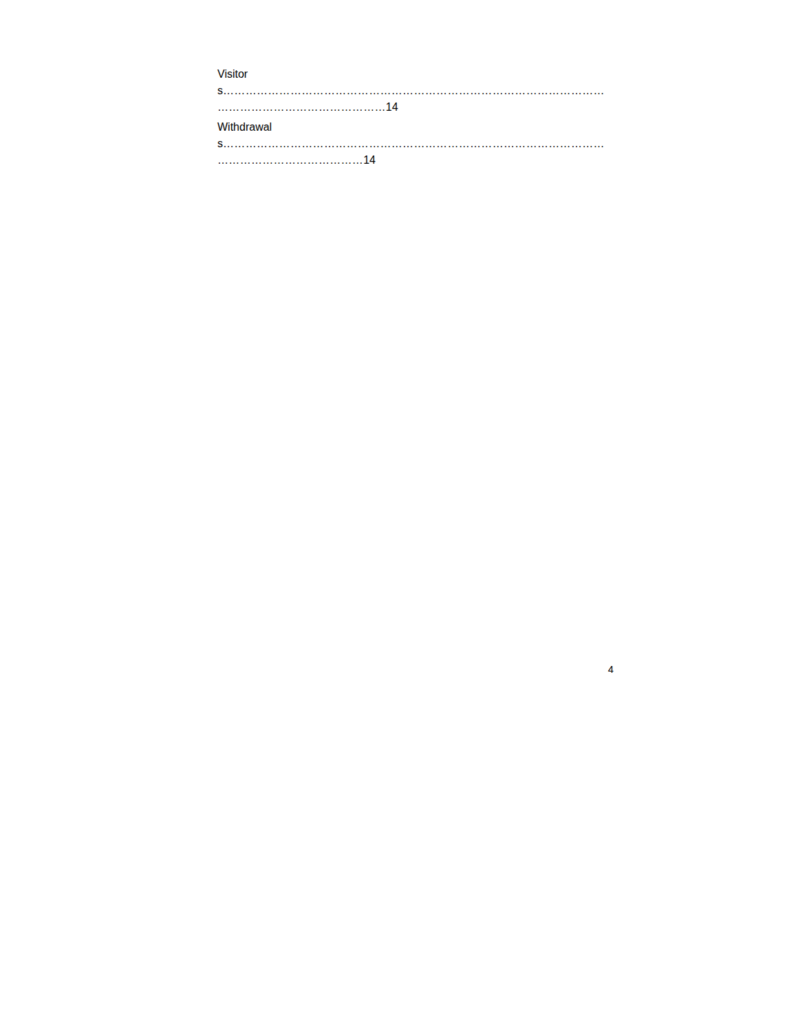Visitors…………………………………………………………………………………………………………………………………14
Withdrawals……………………………………………………………………………………………………………………………14
4